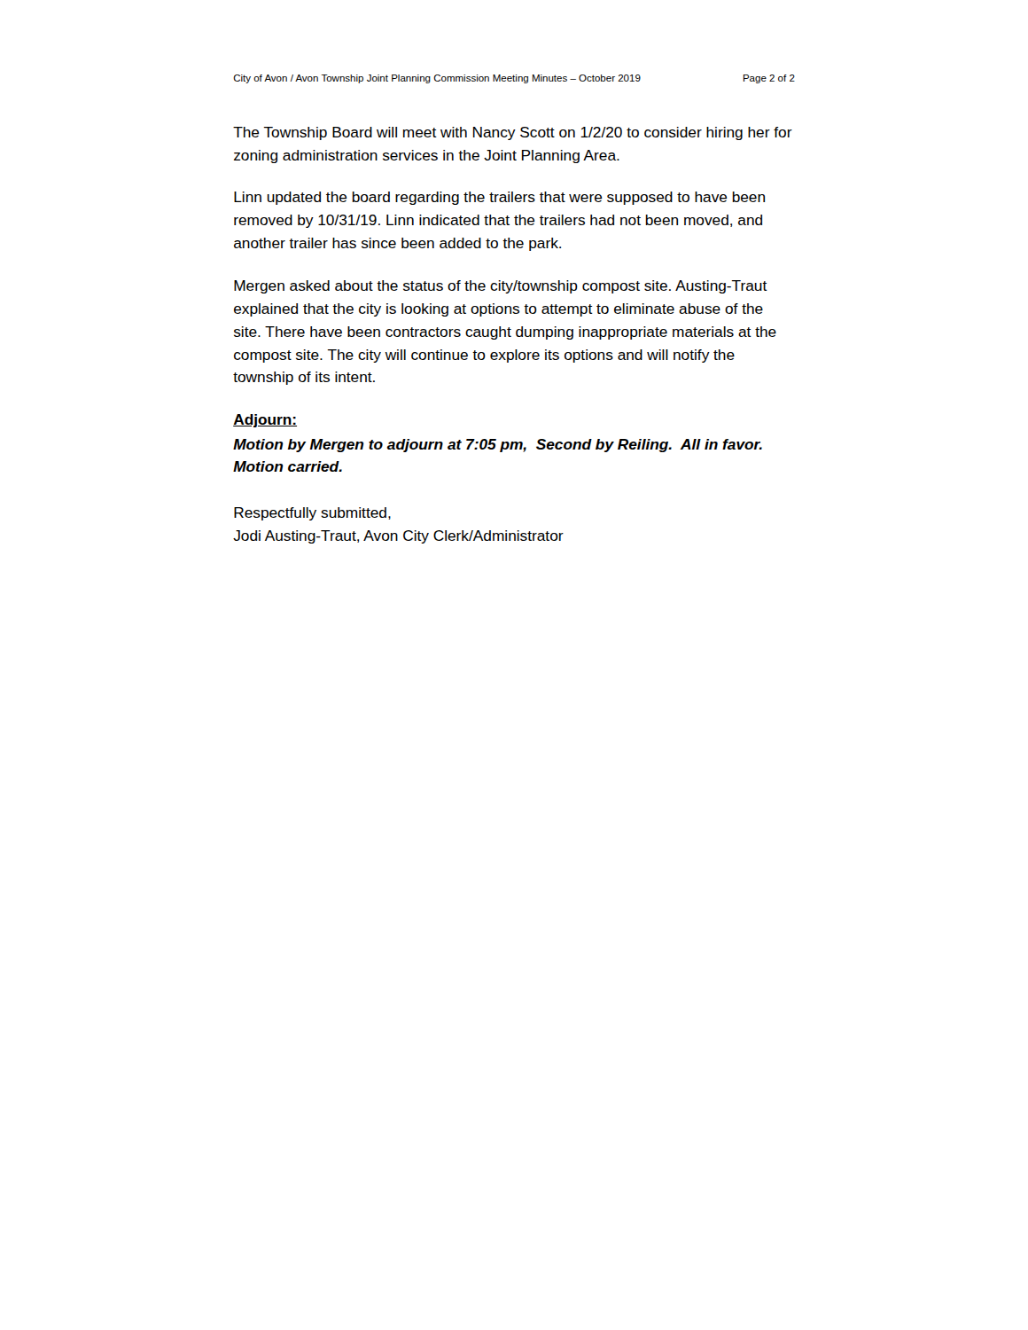City of Avon / Avon Township Joint Planning Commission Meeting Minutes – October 2019
Page 2 of 2
The Township Board will meet with Nancy Scott on 1/2/20 to consider hiring her for zoning administration services in the Joint Planning Area.
Linn updated the board regarding the trailers that were supposed to have been removed by 10/31/19. Linn indicated that the trailers had not been moved, and another trailer has since been added to the park.
Mergen asked about the status of the city/township compost site. Austing-Traut explained that the city is looking at options to attempt to eliminate abuse of the site. There have been contractors caught dumping inappropriate materials at the compost site. The city will continue to explore its options and will notify the township of its intent.
Adjourn:
Motion by Mergen to adjourn at 7:05 pm, Second by Reiling. All in favor. Motion carried.
Respectfully submitted,
Jodi Austing-Traut, Avon City Clerk/Administrator